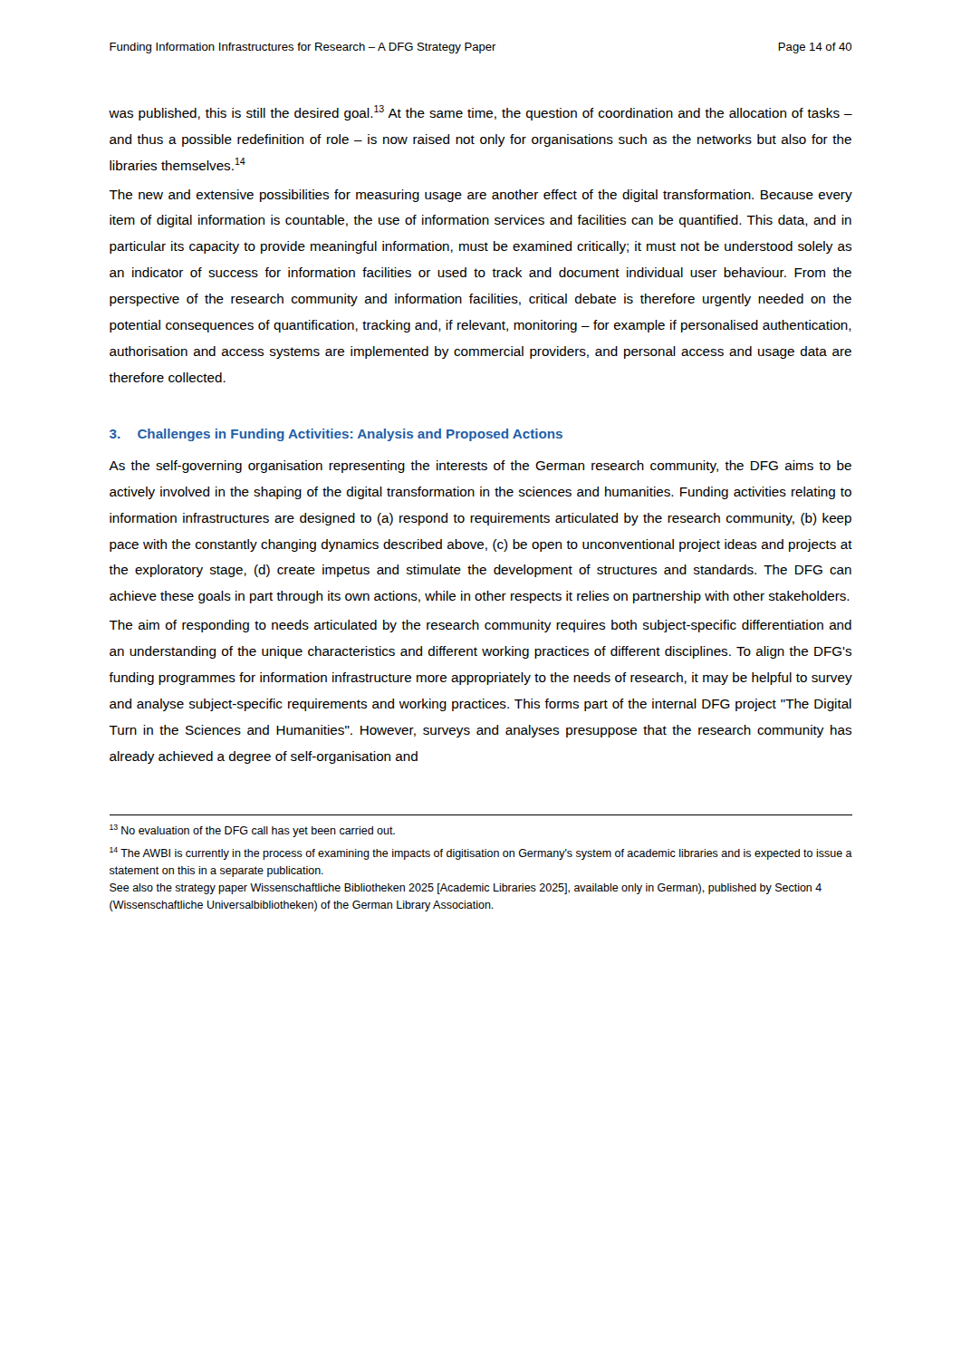Funding Information Infrastructures for Research – A DFG Strategy Paper Page 14 of 40
was published, this is still the desired goal.13 At the same time, the question of coordination and the allocation of tasks – and thus a possible redefinition of role – is now raised not only for organisations such as the networks but also for the libraries themselves.14
The new and extensive possibilities for measuring usage are another effect of the digital transformation. Because every item of digital information is countable, the use of information services and facilities can be quantified. This data, and in particular its capacity to provide meaningful information, must be examined critically; it must not be understood solely as an indicator of success for information facilities or used to track and document individual user behaviour. From the perspective of the research community and information facilities, critical debate is therefore urgently needed on the potential consequences of quantification, tracking and, if relevant, monitoring – for example if personalised authentication, authorisation and access systems are implemented by commercial providers, and personal access and usage data are therefore collected.
3. Challenges in Funding Activities: Analysis and Proposed Actions
As the self-governing organisation representing the interests of the German research community, the DFG aims to be actively involved in the shaping of the digital transformation in the sciences and humanities. Funding activities relating to information infrastructures are designed to (a) respond to requirements articulated by the research community, (b) keep pace with the constantly changing dynamics described above, (c) be open to unconventional project ideas and projects at the exploratory stage, (d) create impetus and stimulate the development of structures and standards. The DFG can achieve these goals in part through its own actions, while in other respects it relies on partnership with other stakeholders.
The aim of responding to needs articulated by the research community requires both subject-specific differentiation and an understanding of the unique characteristics and different working practices of different disciplines. To align the DFG's funding programmes for information infrastructure more appropriately to the needs of research, it may be helpful to survey and analyse subject-specific requirements and working practices. This forms part of the internal DFG project "The Digital Turn in the Sciences and Humanities". However, surveys and analyses presuppose that the research community has already achieved a degree of self-organisation and
13No evaluation of the DFG call has yet been carried out.
14The AWBI is currently in the process of examining the impacts of digitisation on Germany's system of academic libraries and is expected to issue a statement on this in a separate publication.
See also the strategy paper Wissenschaftliche Bibliotheken 2025 [Academic Libraries 2025], available only in German), published by Section 4 (Wissenschaftliche Universalbibliotheken) of the German Library Association.